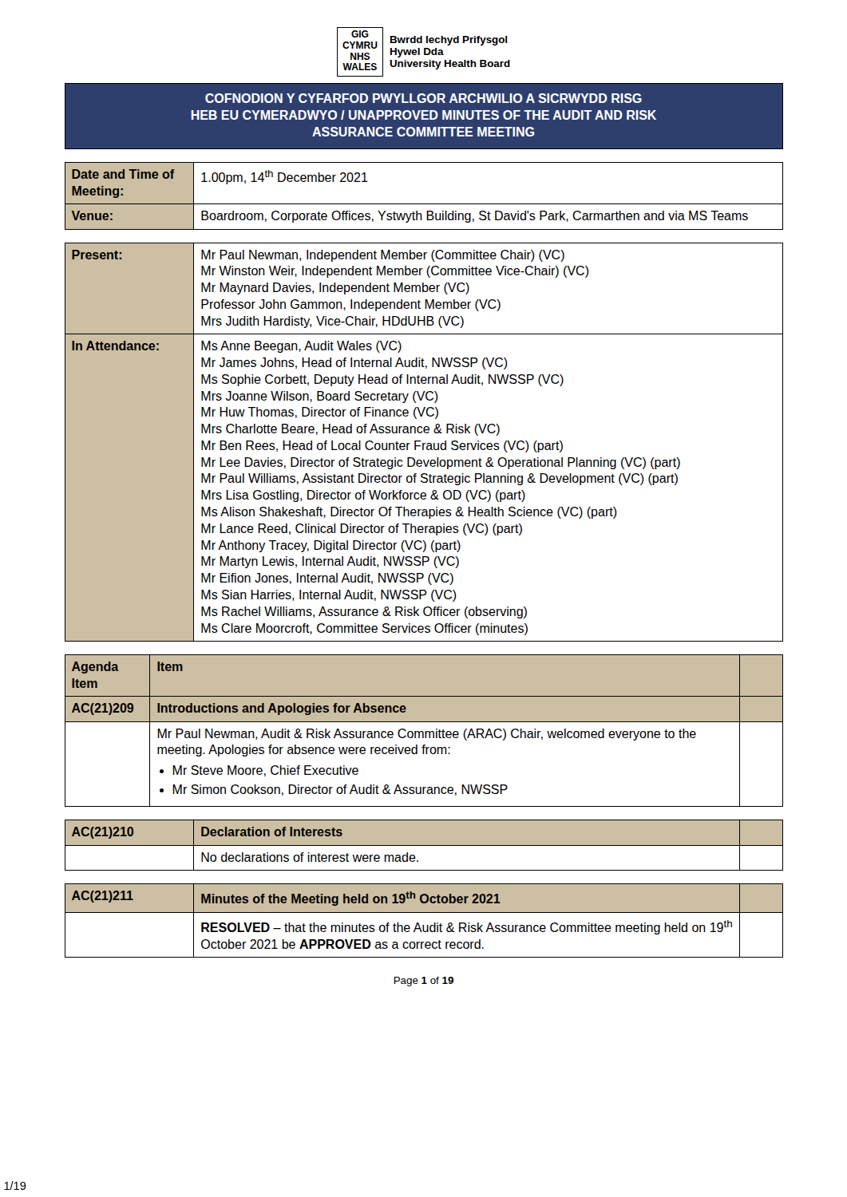1/19
GIG
CYMRU
NHS
WALES
Bwrdd Iechyd Prifysgol
Hywel Dda
University Health Board
COFNODION Y CYFARFOD PWYLLGOR ARCHWILIO A SICRWYDD RISG
HEB EU CYMERADWYO / UNAPPROVED MINUTES OF THE AUDIT AND RISK
ASSURANCE COMMITTEE MEETING
| Date and Time of Meeting: | 1.00pm, 14 th December 2021 |
| Venue: | Boardroom, Corporate Offices, Ystwyth Building, St David's Park, Carmarthen and via MS Teams |
| Present: | Mr Paul Newman, Independent Member (Committee Chair) (VC) Mr Winston Weir, Independent Member (Committee Vice-Chair) (VC) Mr Maynard Davies, Independent Member (VC) Professor John Gammon, Independent Member (VC) Mrs Judith Hardisty, Vice-Chair, HDdUHB (VC) |
| In Attendance: | Ms Anne Beegan, Audit Wales (VC) Mr James Johns, Head of Internal Audit, NWSSP (VC) Ms Sophie Corbett, Deputy Head of Internal Audit, NWSSP (VC) Mrs Joanne Wilson, Board Secretary (VC) Mr Huw Thomas, Director of Finance (VC) Mrs Charlotte Beare, Head of Assurance & Risk (VC) Mr Ben Rees, Head of Local Counter Fraud Services (VC) (part) Mr Lee Davies, Director of Strategic Development & Operational Planning (VC) (part) Mr Paul Williams, Assistant Director of Strategic Planning & Development (VC) (part) Mrs Lisa Gostling, Director of Workforce & OD (VC) (part) Ms Alison Shakeshaft, Director Of Therapies & Health Science (VC) (part) Mr Lance Reed, Clinical Director of Therapies (VC) (part) Mr Anthony Tracey, Digital Director (VC) (part) Mr Martyn Lewis, Internal Audit, NWSSP (VC) Mr Eifion Jones, Internal Audit, NWSSP (VC) Ms Sian Harries, Internal Audit, NWSSP (VC) Ms Rachel Williams, Assurance & Risk Officer (observing) Ms Clare Moorcroft, Committee Services Officer (minutes) |
| Agenda Item | Item | |
| --- | --- | --- |
| AC(21)209 | Introductions and Apologies for Absence | |
| | Mr Paul Newman, Audit & Risk Assurance Committee (ARAC) Chair, welcomed everyone to the meeting. Apologies for absence were received from: Mr Steve Moore, Chief Executive Mr Simon Cookson, Director of Audit & Assurance, NWSSP | |
| AC(21)210 | Declaration of Interests | |
| | No declarations of interest were made. | |
| AC(21)211 | Minutes of the Meeting held on 19 th October 2021 | |
| | RESOLVED – that the minutes of the Audit & Risk Assurance Committee meeting held on 19 th October 2021 be APPROVED as a correct record. | |
Page 1 of 19